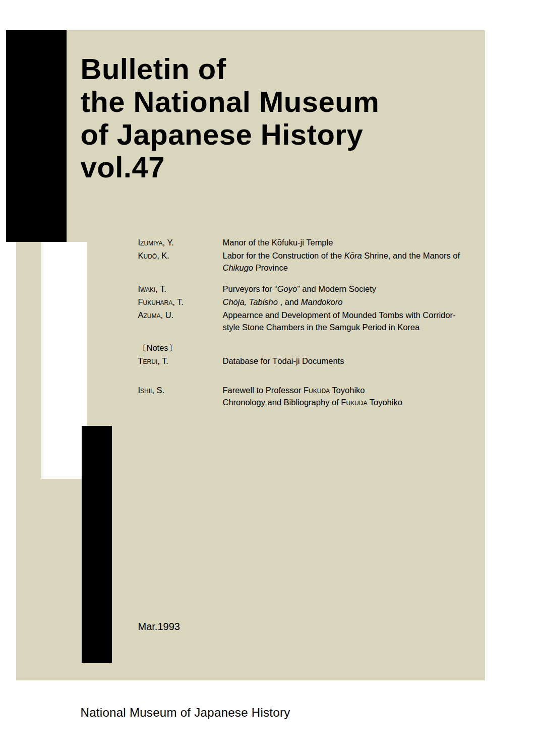Bulletin of
the National Museum
of Japanese History
vol.47
| Izumiya , Y. | Manor of the Kōfuku-ji Temple |
| Kudō , K. | Labor for the Construction of the Kōra Shrine, and the Manors of Chikugo Province |
| Iwaki , T. | Purveyors for “ Goyō ” and Modern Society |
| Fukuhara , T. | Chōja, Tabisho , and Mandokoro |
| Azuma , U. | Appearnce and Development of Mounded Tombs with Corridor-style Stone Chambers in the Samguk Period in Korea |
| 〔Notes〕 | |
| Terui , T. | Database for Tōdai-ji Documents |
| Ishii , S. | Farewell to Professor Fukuda Toyohiko Chronology and Bibliography of Fukuda Toyohiko |
Mar.1993
National Museum of Japanese History